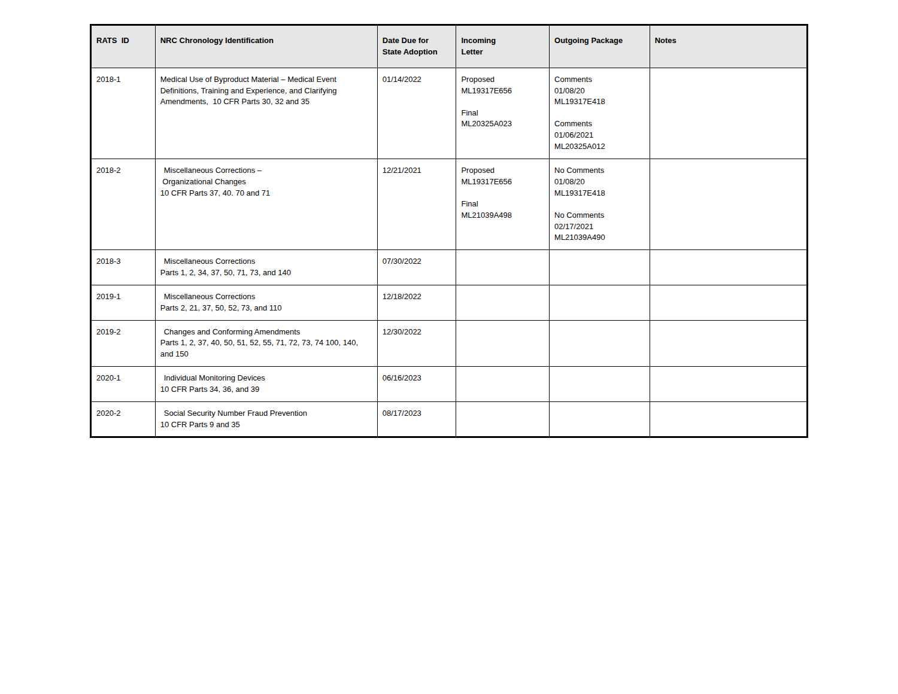| RATS ID | NRC Chronology Identification | Date Due for State Adoption | Incoming Letter | Outgoing Package | Notes |
| --- | --- | --- | --- | --- | --- |
| 2018-1 | Medical Use of Byproduct Material – Medical Event Definitions, Training and Experience, and Clarifying Amendments, 10 CFR Parts 30, 32 and 35 | 01/14/2022 | Proposed ML19317E656 Final ML20325A023 | Comments 01/08/20 ML19317E418 Comments 01/06/2021 ML20325A012 | |
| 2018-2 | Miscellaneous Corrections – Organizational Changes 10 CFR Parts 37, 40. 70 and 71 | 12/21/2021 | Proposed ML19317E656 Final ML21039A498 | No Comments 01/08/20 ML19317E418 No Comments 02/17/2021 ML21039A490 | |
| 2018-3 | Miscellaneous Corrections Parts 1, 2, 34, 37, 50, 71, 73, and 140 | 07/30/2022 | | | |
| 2019-1 | Miscellaneous Corrections Parts 2, 21, 37, 50, 52, 73, and 110 | 12/18/2022 | | | |
| 2019-2 | Changes and Conforming Amendments Parts 1, 2, 37, 40, 50, 51, 52, 55, 71, 72, 73, 74 100, 140, and 150 | 12/30/2022 | | | |
| 2020-1 | Individual Monitoring Devices 10 CFR Parts 34, 36, and 39 | 06/16/2023 | | | |
| 2020-2 | Social Security Number Fraud Prevention 10 CFR Parts 9 and 35 | 08/17/2023 | | | |